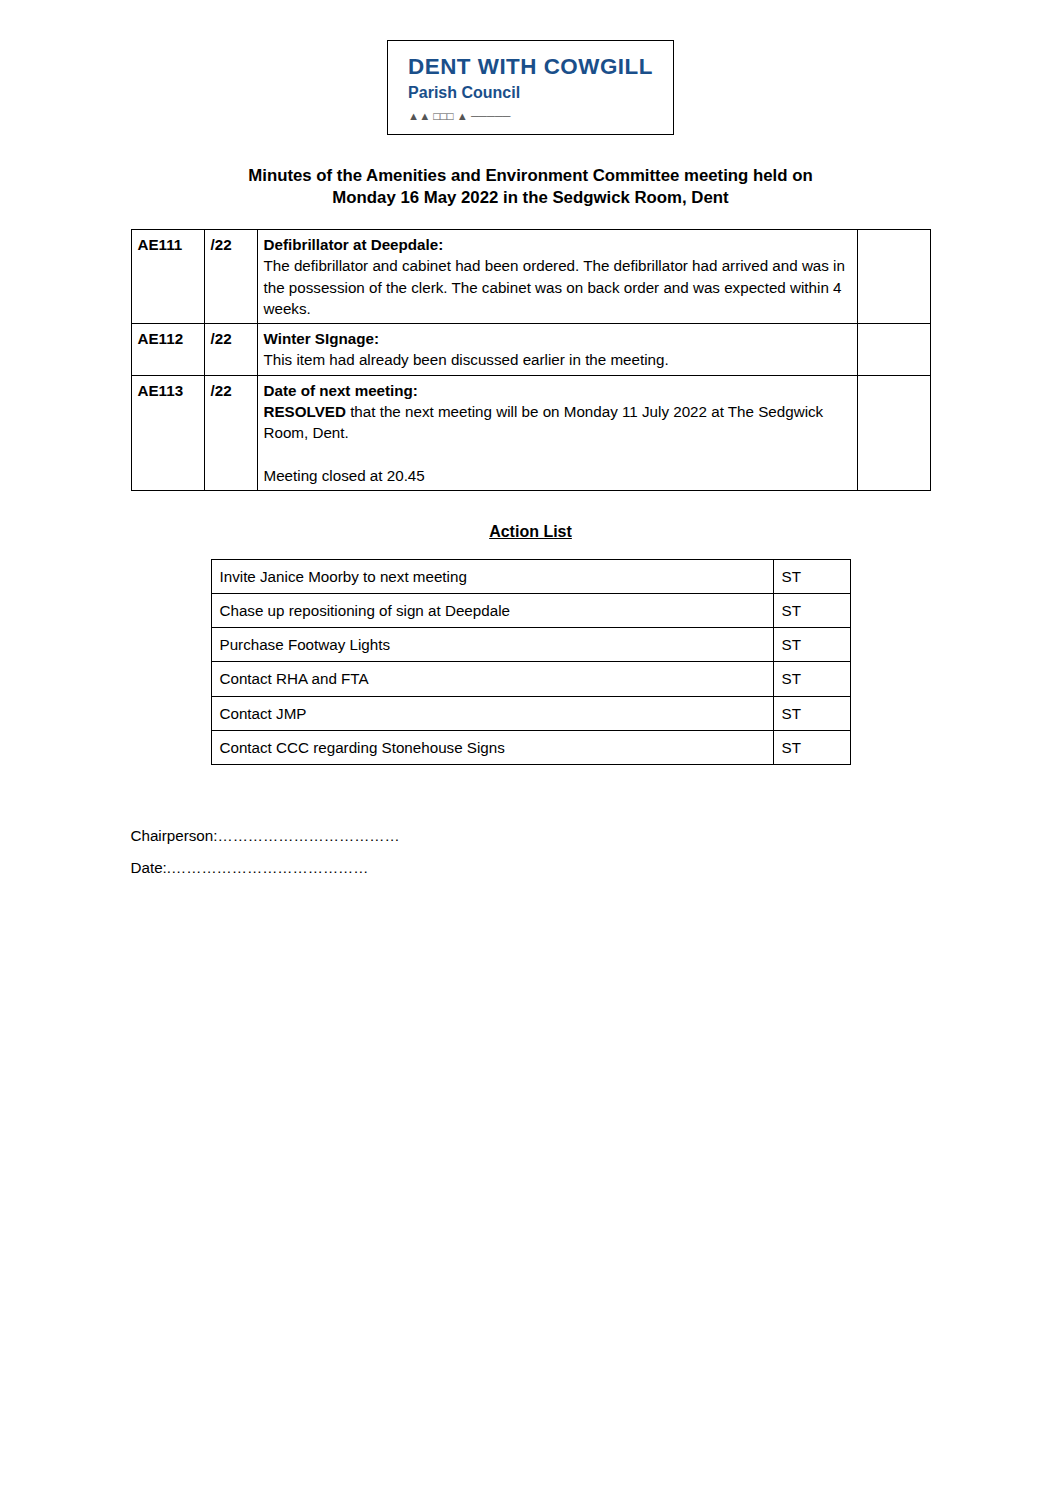DENT WITH COWGILL
Parish Council
▲▲ □□□ ▲ ─────
Minutes of the Amenities and Environment Committee meeting held on
Monday 16 May 2022 in the Sedgwick Room, Dent
| AE111 | /22 | Defibrillator at Deepdale: The defibrillator and cabinet had been ordered. The defibrillator had arrived and was in the possession of the clerk. The cabinet was on back order and was expected within 4 weeks. | |
| AE112 | /22 | Winter SIgnage: This item had already been discussed earlier in the meeting. | |
| AE113 | /22 | Date of next meeting: RESOLVED that the next meeting will be on Monday 11 July 2022 at The Sedgwick Room, Dent. Meeting closed at 20.45 | |
Action List
| Invite Janice Moorby to next meeting | ST |
| Chase up repositioning of sign at Deepdale | ST |
| Purchase Footway Lights | ST |
| Contact RHA and FTA | ST |
| Contact JMP | ST |
| Contact CCC regarding Stonehouse Signs | ST |
Chairperson:………………………………
Date:.…………………………………